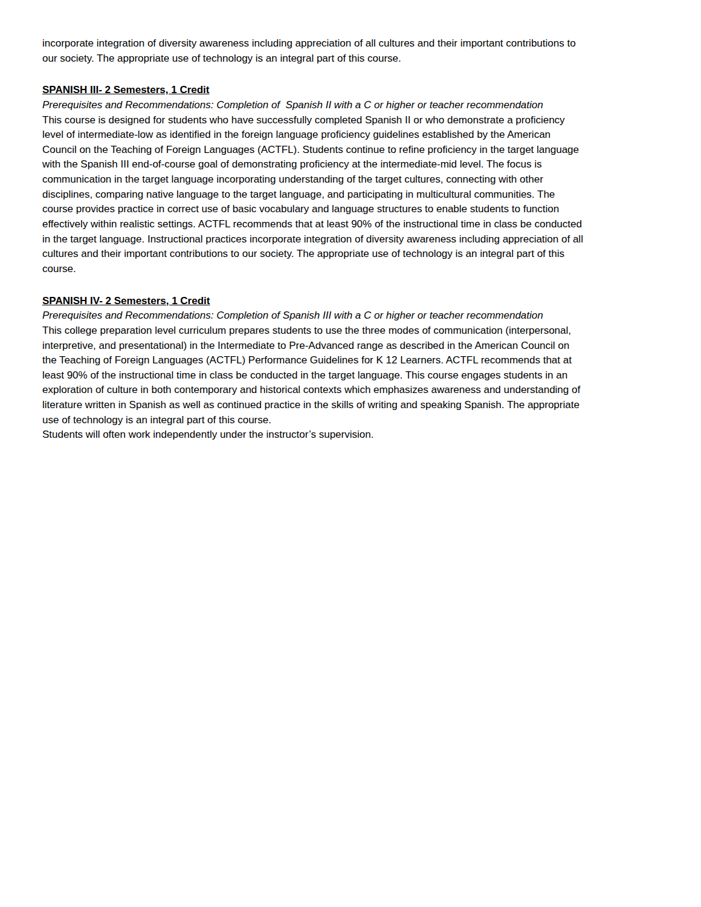incorporate integration of diversity awareness including appreciation of all cultures and their important contributions to our society. The appropriate use of technology is an integral part of this course.
SPANISH III- 2 Semesters, 1 Credit
Prerequisites and Recommendations: Completion of Spanish II with a C or higher or teacher recommendation
This course is designed for students who have successfully completed Spanish II or who demonstrate a proficiency level of intermediate-low as identified in the foreign language proficiency guidelines established by the American Council on the Teaching of Foreign Languages (ACTFL). Students continue to refine proficiency in the target language with the Spanish III end-of-course goal of demonstrating proficiency at the intermediate-mid level. The focus is communication in the target language incorporating understanding of the target cultures, connecting with other disciplines, comparing native language to the target language, and participating in multicultural communities. The course provides practice in correct use of basic vocabulary and language structures to enable students to function effectively within realistic settings. ACTFL recommends that at least 90% of the instructional time in class be conducted in the target language. Instructional practices incorporate integration of diversity awareness including appreciation of all cultures and their important contributions to our society. The appropriate use of technology is an integral part of this course.
SPANISH IV- 2 Semesters, 1 Credit
Prerequisites and Recommendations: Completion of Spanish III with a C or higher or teacher recommendation
This college preparation level curriculum prepares students to use the three modes of communication (interpersonal, interpretive, and presentational) in the Intermediate to Pre-Advanced range as described in the American Council on the Teaching of Foreign Languages (ACTFL) Performance Guidelines for K 12 Learners. ACTFL recommends that at least 90% of the instructional time in class be conducted in the target language. This course engages students in an exploration of culture in both contemporary and historical contexts which emphasizes awareness and understanding of literature written in Spanish as well as continued practice in the skills of writing and speaking Spanish. The appropriate use of technology is an integral part of this course.
Students will often work independently under the instructor’s supervision.